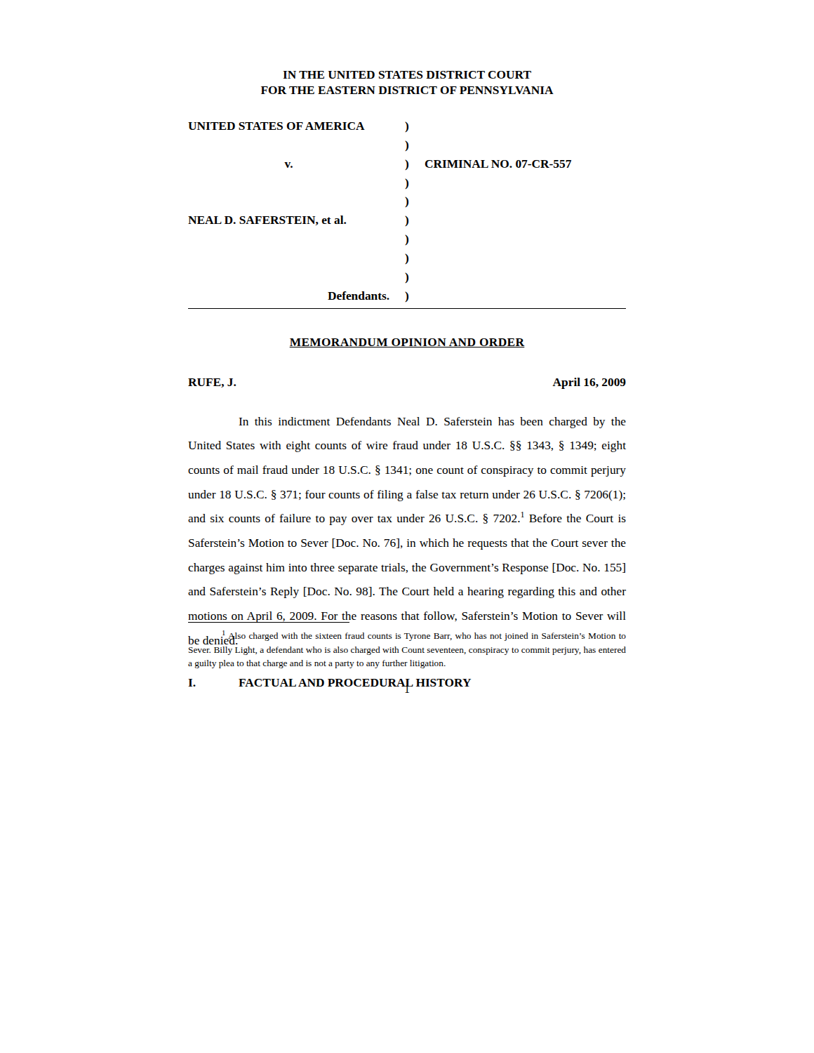IN THE UNITED STATES DISTRICT COURT
FOR THE EASTERN DISTRICT OF PENNSYLVANIA
| UNITED STATES OF AMERICA | ) | |
| | ) | |
| v. | ) | CRIMINAL NO. 07-CR-557 |
| | ) | |
| | ) | |
| NEAL D. SAFERSTEIN, et al. | ) | |
| | ) | |
| | ) | |
| | ) | |
| Defendants. | ) | |
MEMORANDUM OPINION AND ORDER
RUFE, J. April 16, 2009
In this indictment Defendants Neal D. Saferstein has been charged by the United States with eight counts of wire fraud under 18 U.S.C. §§ 1343, § 1349; eight counts of mail fraud under 18 U.S.C. § 1341; one count of conspiracy to commit perjury under 18 U.S.C. § 371; four counts of filing a false tax return under 26 U.S.C. § 7206(1); and six counts of failure to pay over tax under 26 U.S.C. § 7202.1 Before the Court is Saferstein’s Motion to Sever [Doc. No. 76], in which he requests that the Court sever the charges against him into three separate trials, the Government’s Response [Doc. No. 155] and Saferstein’s Reply [Doc. No. 98]. The Court held a hearing regarding this and other motions on April 6, 2009. For the reasons that follow, Saferstein’s Motion to Sever will be denied.
I. FACTUAL AND PROCEDURAL HISTORY
1 Also charged with the sixteen fraud counts is Tyrone Barr, who has not joined in Saferstein’s Motion to Sever. Billy Light, a defendant who is also charged with Count seventeen, conspiracy to commit perjury, has entered a guilty plea to that charge and is not a party to any further litigation.
1